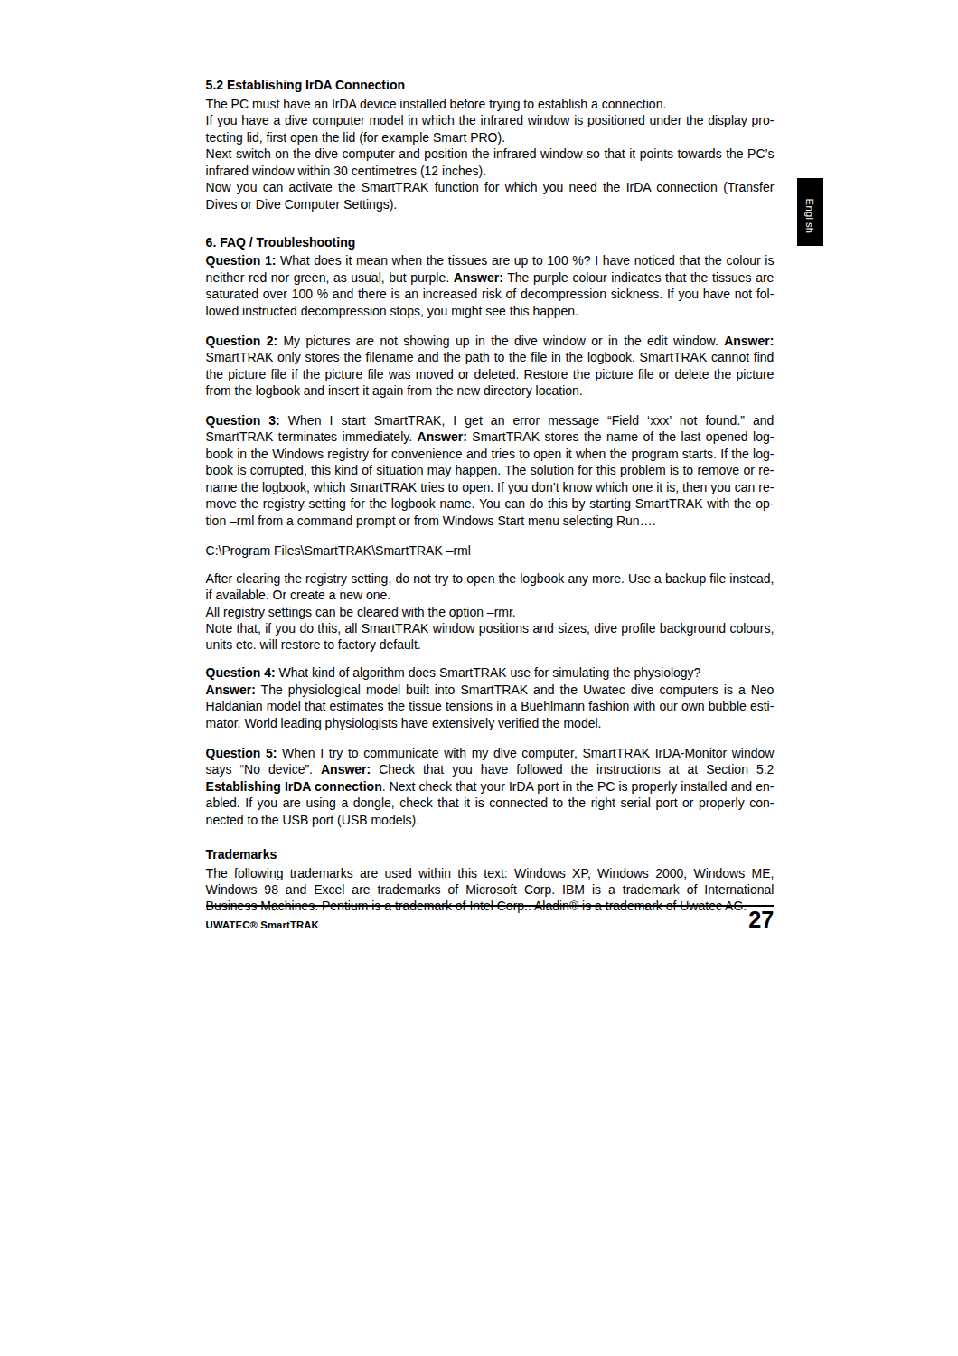English
5.2 Establishing IrDA Connection
The PC must have an IrDA device installed before trying to establish a connection.
If you have a dive computer model in which the infrared window is positioned under the display protecting lid, first open the lid (for example Smart PRO).
Next switch on the dive computer and position the infrared window so that it points towards the PC’s infrared window within 30 centimetres (12 inches).
Now you can activate the SmartTRAK function for which you need the IrDA connection (Transfer Dives or Dive Computer Settings).
6. FAQ / Troubleshooting
Question 1: What does it mean when the tissues are up to 100 %? I have noticed that the colour is neither red nor green, as usual, but purple. Answer: The purple colour indicates that the tissues are saturated over 100 % and there is an increased risk of decompression sickness. If you have not followed instructed decompression stops, you might see this happen.
Question 2: My pictures are not showing up in the dive window or in the edit window. Answer: SmartTRAK only stores the filename and the path to the file in the logbook. SmartTRAK cannot find the picture file if the picture file was moved or deleted. Restore the picture file or delete the picture from the logbook and insert it again from the new directory location.
Question 3: When I start SmartTRAK, I get an error message “Field ‘xxx’ not found.” and SmartTRAK terminates immediately. Answer: SmartTRAK stores the name of the last opened logbook in the Windows registry for convenience and tries to open it when the program starts. If the logbook is corrupted, this kind of situation may happen. The solution for this problem is to remove or rename the logbook, which SmartTRAK tries to open. If you don’t know which one it is, then you can remove the registry setting for the logbook name. You can do this by starting SmartTRAK with the option –rml from a command prompt or from Windows Start menu selecting Run….
C:\Program Files\SmartTRAK\SmartTRAK –rml
After clearing the registry setting, do not try to open the logbook any more. Use a backup file instead, if available. Or create a new one.
All registry settings can be cleared with the option –rmr.
Note that, if you do this, all SmartTRAK window positions and sizes, dive profile background colours, units etc. will restore to factory default.
Question 4: What kind of algorithm does SmartTRAK use for simulating the physiology?
Answer: The physiological model built into SmartTRAK and the Uwatec dive computers is a Neo Haldanian model that estimates the tissue tensions in a Buehlmann fashion with our own bubble estimator. World leading physiologists have extensively verified the model.
Question 5: When I try to communicate with my dive computer, SmartTRAK IrDA-Monitor window says “No device”. Answer: Check that you have followed the instructions at at Section 5.2 Establishing IrDA connection. Next check that your IrDA port in the PC is properly installed and enabled. If you are using a dongle, check that it is connected to the right serial port or properly connected to the USB port (USB models).
Trademarks
The following trademarks are used within this text: Windows XP, Windows 2000, Windows ME, Windows 98 and Excel are trademarks of Microsoft Corp. IBM is a trademark of International Business Machines. Pentium is a trademark of Intel Corp.. Aladin® is a trademark of Uwatec AG.
UWATEC® SmartTRAK
27